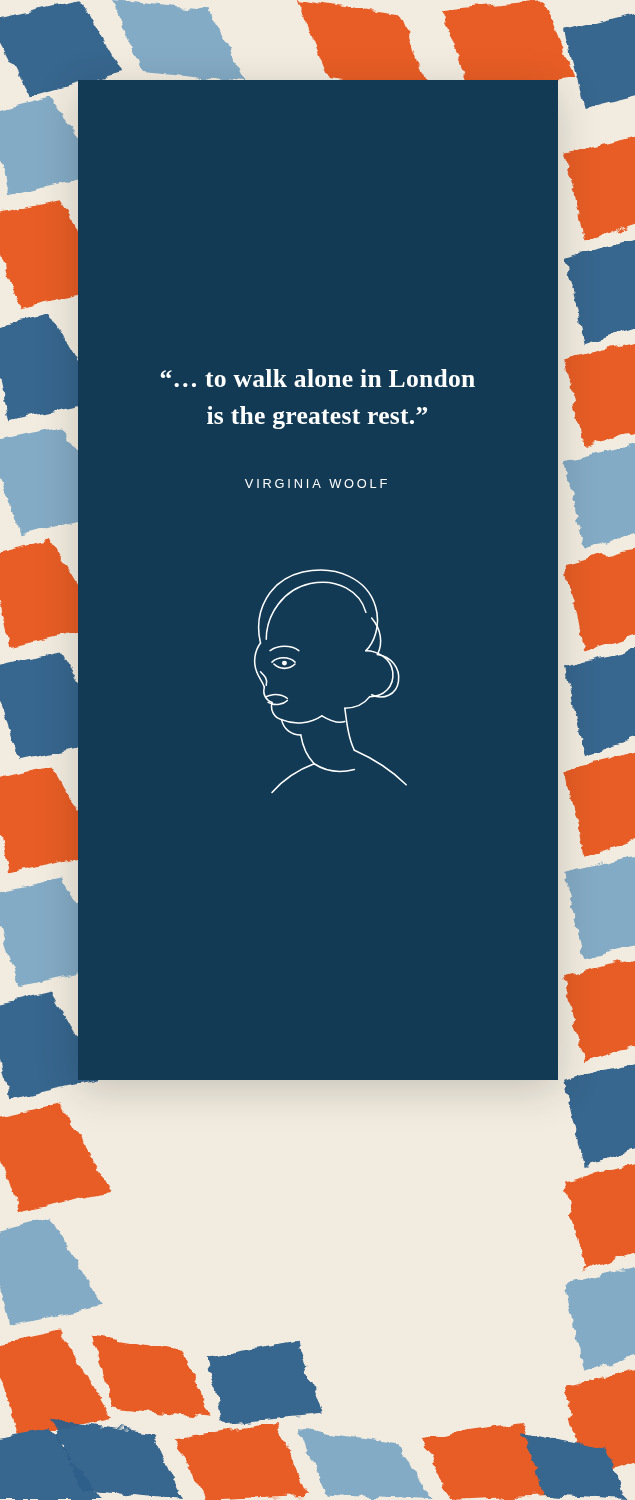“… to walk alone in London is the greatest rest.”
Virginia Woolf